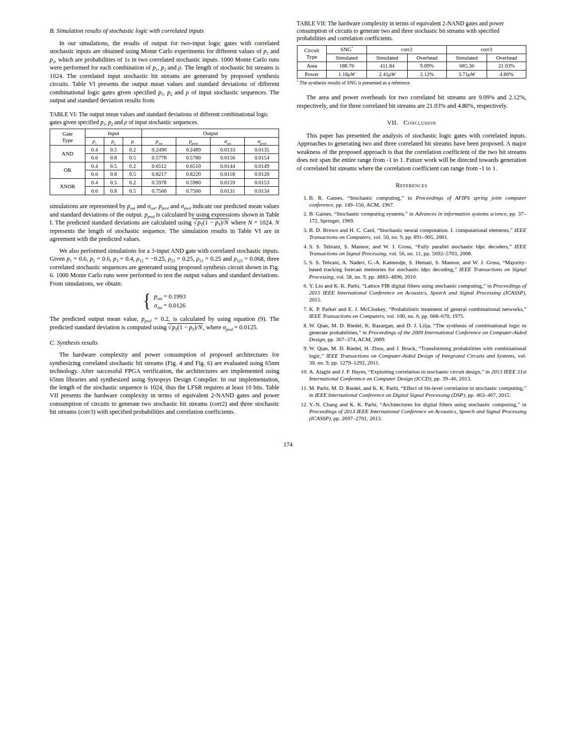B. Simulation results of stochastic logic with correlated inputs
In our simulations, the results of output for two-input logic gates with correlated stochastic inputs are obtained using Monte Carlo experiments for different values of p1 and p2, which are probabilities of 1s in two correlated stochastic inputs. 1000 Monte Carlo runs were performed for each combination of p1, p2 and ρ. The length of stochastic bit streams is 1024. The correlated input stochastic bit streams are generated by proposed synthesis circuits. Table VI presents the output mean values and standard deviations of different combinational logic gates given specified p1, p2 and ρ of input stochastic sequences. The output and standard deviation results from
TABLE VI: The output mean values and standard deviations of different combinational logic gates given specified p1, p2 and ρ of input stochastic sequences.
| Gate Type | Input | Output |
| --- | --- | --- |
| p 1 | p 2 | ρ | p out | p pred | σ out | σ pred |
| AND | 0.4 | 0.5 | 0.2 | 0.2490 | 0.2489 | 0.0133 | 0.0135 |
| 0.6 | 0.8 | 0.5 | 0.5778 | 0.5780 | 0.0156 | 0.0154 |
| OR | 0.4 | 0.5 | 0.2 | 0.6512 | 0.6510 | 0.0144 | 0.0149 |
| 0.6 | 0.8 | 0.5 | 0.8217 | 0.8220 | 0.0118 | 0.0120 |
| XNOR | 0.4 | 0.5 | 0.2 | 0.5978 | 0.5980 | 0.0159 | 0.0153 |
| 0.6 | 0.8 | 0.5 | 0.7560 | 0.7560 | 0.0131 | 0.0134 |
simulations are represented by pout and σout. ppred and σpred indicate our predicted mean values and standard deviations of the output. ppred is calculated by using expressions shown in Table I. The predicted standard deviations are calculated using √pY(1 − pY)/N where N = 1024. N represents the length of stochastic sequence. The simulation results in Table VI are in agreement with the predicted values.
We also performed simulations for a 3-input AND gate with correlated stochastic inputs. Given p1 = 0.6, p2 = 0.6, p3 = 0.4, ρ12 = −0.25, ρ23 = 0.25, ρ13 = 0.25 and ρ123 = 0.068, three correlated stochastic sequences are generated using proposed synthesis circuit shown in Fig. 6. 1000 Monte Carlo runs were performed to test the output values and standard deviations. From simulations, we obtain:
{
pout = 0.1993
σout = 0.0126
The predicted output mean value, ppred = 0.2, is calculated by using equation (9). The predicted standard deviation is computed using √pY(1 − pY)/N, where σpred = 0.0125.
C. Synthesis results
The hardware complexity and power consumption of proposed architectures for synthesizing correlated stochastic bit streams (Fig. 4 and Fig. 6) are evaluated using 65nm technology. After successful FPGA verification, the architectures are implemented using 65nm libraries and synthesized using Synopsys Design Compiler. In our implementation, the length of the stochastic sequence is 1024, thus the LFSR requires at least 10 bits. Table VII presents the hardware complexity in terms of equivalent 2-NAND gates and power consumption of circuits to generate two stochastic bit streams (corr2) and three stochastic bit streams (corr3) with specified probabilities and correlation coefficients.
TABLE VII: The hardware complexity in terms of equivalent 2-NAND gates and power consumption of circuits to generate two and three stochastic bit streams with specified probabilities and correlation coefficients.
| Circuit Type | SNG * | corr2 | corr3 |
| --- | --- | --- | --- |
| Simulated | Simulated | Overhead | Simulated | Overhead |
| Area | 188.76 | 411.84 | 9.09% | 685.36 | 21.03% |
| Power | 1.18 μW | 2.41 μW | 2.12% | 3.71 μW | 4.80% |
* The synthesis results of SNG is presented as a reference.
The area and power overheads for two correlated bit streams are 9.09% and 2.12%, respectively, and for three correlated bit streams are 21.03% and 4.80%, respectively.
VII. Conclusion
This paper has presented the analysis of stochastic logic gates with correlated inputs. Approaches to generating two and three correlated bit streams have been proposed. A major weakness of the proposed approach is that the correlation coefficient of the two bit streams does not span the entire range from -1 to 1. Future work will be directed towards generation of correlated bit streams where the correlation coefficient can range from -1 to 1.
References
B. R. Gaines, “Stochastic computing,” in Proceedings of AFIPS spring joint computer conference, pp. 149–156, ACM, 1967.
B. Gaines, “Stochastic computing systems,” in Advances in information systems science, pp. 37–172, Springer, 1969.
B. D. Brown and H. C. Card, “Stochastic neural computation. I. computational elements,” IEEE Transactions on Computers, vol. 50, no. 9, pp. 891–905, 2001.
S. S. Tehrani, S. Mannor, and W. J. Gross, “Fully parallel stochastic ldpc decoders,” IEEE Transactions on Signal Processing, vol. 56, no. 11, pp. 5692–5703, 2008.
S. S. Tehrani, A. Naderi, G.-A. Kamendje, S. Hemati, S. Mannor, and W. J. Gross, “Majority-based tracking forecast memories for stochastic ldpc decoding,” IEEE Transactions on Signal Processing, vol. 58, no. 9, pp. 4883–4896, 2010.
Y. Liu and K. K. Parhi, “Lattice FIR digital filters using stochastic computing,” in Proceedings of 2015 IEEE International Conference on Acoustics, Speech and Signal Processing (ICASSP), 2015.
K. P. Parker and E. J. McCluskey, “Probabilistic treatment of general combinational networks,” IEEE Transactions on Computers, vol. 100, no. 6, pp. 668–670, 1975.
W. Qian, M. D. Riedel, K. Bazargan, and D. J. Lilja, “The synthesis of combinational logic to generate probabilities,” in Proceedings of the 2009 International Conference on Computer-Aided Design, pp. 367–374, ACM, 2009.
W. Qian, M. D. Riedel, H. Zhou, and J. Bruck, “Transforming probabilities with combinational logic,” IEEE Transactions on Computer-Aided Design of Integrated Circuits and Systems, vol. 30, no. 9, pp. 1279–1292, 2011.
A. Alaghi and J. P. Hayes, “Exploiting correlation in stochastic circuit design,” in 2013 IEEE 31st International Conference on Computer Design (ICCD), pp. 39–46, 2013.
M. Parhi, M. D. Riedel, and K. K. Parhi, “Effect of bit-level correlation in stochastic computing,” in IEEE International Conference on Digital Signal Processing (DSP), pp. 463–467, 2015.
Y.-N. Chang and K. K. Parhi, “Architectures for digital filters using stochastic computing,” in Proceedings of 2013 IEEE International Conference on Acoustics, Speech and Signal Processing (ICASSP), pp. 2697–2701, 2013.
174